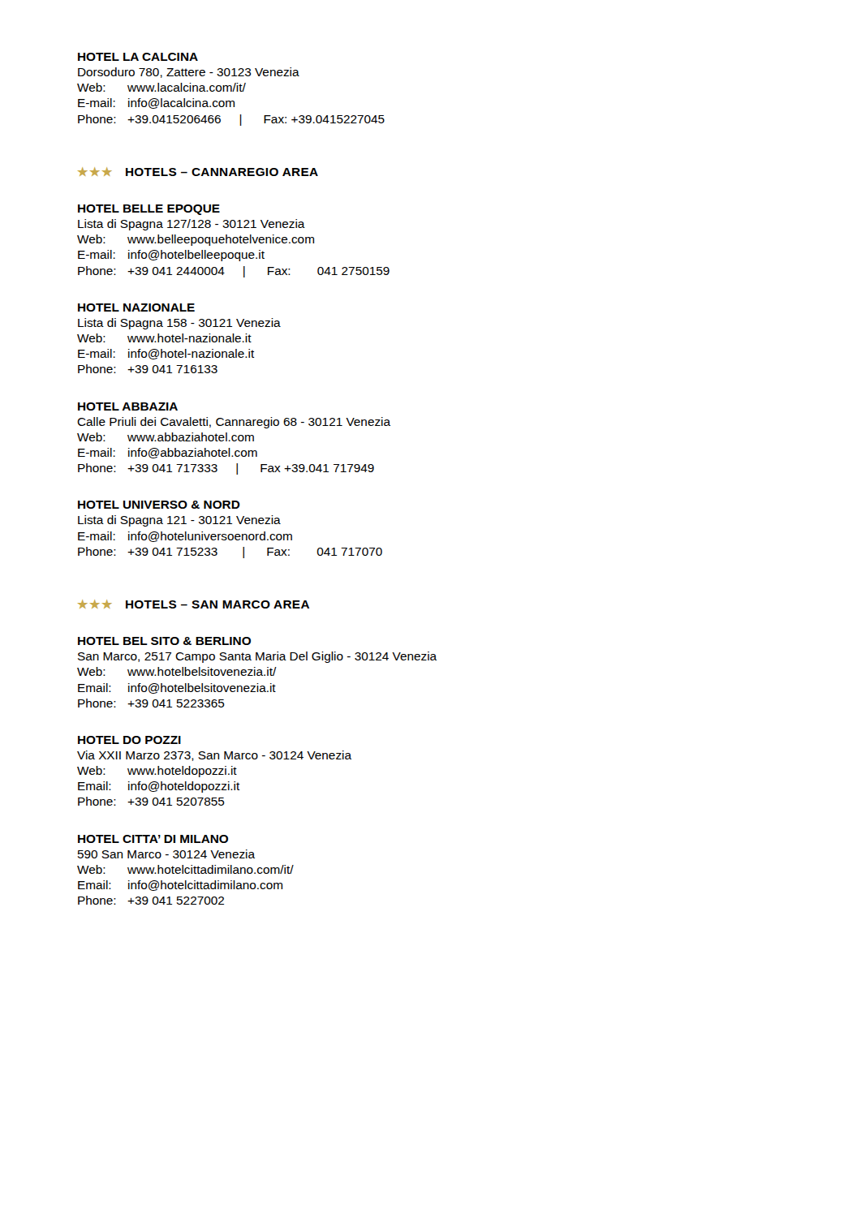HOTEL LA CALCINA
Dorsoduro 780, Zattere - 30123 Venezia
Web: www.lacalcina.com/it/
E-mail: info@lacalcina.com
Phone:+39.0415206466|Fax: +39.0415227045
★★★HOTELS – CANNAREGIO AREA
HOTEL BELLE EPOQUE
Lista di Spagna 127/128 - 30121 Venezia
Web: www.belleepoquehotelvenice.com
E-mail: info@hotelbelleepoque.it
Phone:+39 041 2440004|Fax: 041 2750159
HOTEL NAZIONALE
Lista di Spagna 158 - 30121 Venezia
Web: www.hotel-nazionale.it
E-mail: info@hotel-nazionale.it
Phone:+39 041 716133
HOTEL ABBAZIA
Calle Priuli dei Cavaletti, Cannaregio 68 - 30121 Venezia
Web: www.abbaziahotel.com
E-mail: info@abbaziahotel.com
Phone:+39 041 717333|Fax +39.041 717949
HOTEL UNIVERSO & NORD
Lista di Spagna 121 - 30121 Venezia
E-mail: info@hoteluniversoenord.com
Phone:+39 041 715233|Fax: 041 717070
★★★HOTELS – SAN MARCO AREA
HOTEL BEL SITO & BERLINO
San Marco, 2517 Campo Santa Maria Del Giglio - 30124 Venezia
Web: www.hotelbelsitovenezia.it/
Email: info@hotelbelsitovenezia.it
Phone:+39 041 5223365
HOTEL DO POZZI
Via XXII Marzo 2373, San Marco - 30124 Venezia
Web: www.hoteldopozzi.it
Email: info@hoteldopozzi.it
Phone:+39 041 5207855
HOTEL CITTA’ DI MILANO
590 San Marco - 30124 Venezia
Web: www.hotelcittadimilano.com/it/
Email: info@hotelcittadimilano.com
Phone:+39 041 5227002